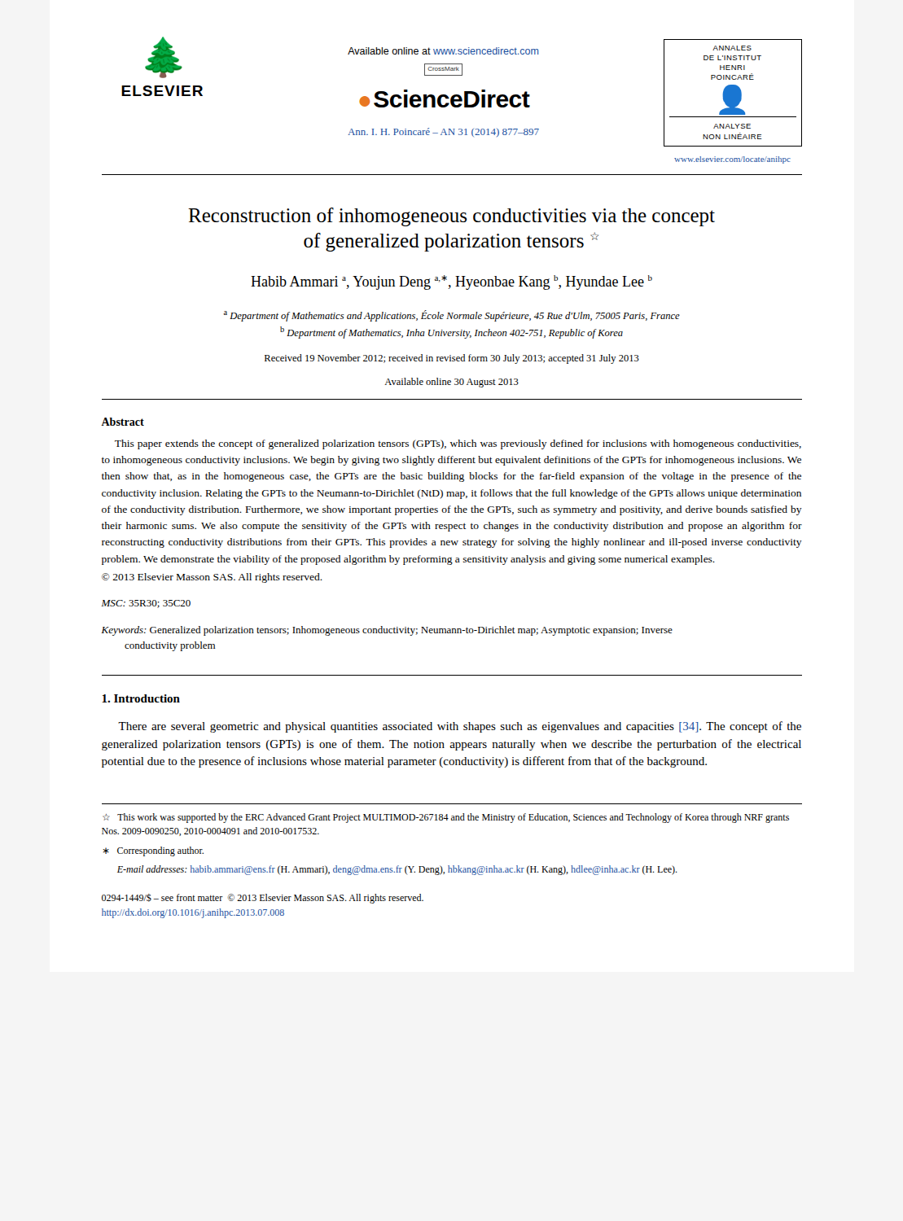🌲
ELSEVIER
Available online at www.sciencedirect.com
CrossMark
●ScienceDirect
Ann. I. H. Poincaré – AN 31 (2014) 877–897
ANNALES
DE L'INSTITUT
HENRI
POINCARÉ
👤
ANALYSE
NON LINÉAIRE
www.elsevier.com/locate/anihpc
Reconstruction of inhomogeneous conductivities via the concept
of generalized polarization tensors ☆
Habib Ammari a, Youjun Deng a,∗, Hyeonbae Kang b, Hyundae Lee b
a Department of Mathematics and Applications, École Normale Supérieure, 45 Rue d'Ulm, 75005 Paris, France
b Department of Mathematics, Inha University, Incheon 402-751, Republic of Korea
Received 19 November 2012; received in revised form 30 July 2013; accepted 31 July 2013
Available online 30 August 2013
Abstract
This paper extends the concept of generalized polarization tensors (GPTs), which was previously defined for inclusions with homogeneous conductivities, to inhomogeneous conductivity inclusions. We begin by giving two slightly different but equivalent definitions of the GPTs for inhomogeneous inclusions. We then show that, as in the homogeneous case, the GPTs are the basic building blocks for the far-field expansion of the voltage in the presence of the conductivity inclusion. Relating the GPTs to the Neumann-to-Dirichlet (NtD) map, it follows that the full knowledge of the GPTs allows unique determination of the conductivity distribution. Furthermore, we show important properties of the the GPTs, such as symmetry and positivity, and derive bounds satisfied by their harmonic sums. We also compute the sensitivity of the GPTs with respect to changes in the conductivity distribution and propose an algorithm for reconstructing conductivity distributions from their GPTs. This provides a new strategy for solving the highly nonlinear and ill-posed inverse conductivity problem. We demonstrate the viability of the proposed algorithm by preforming a sensitivity analysis and giving some numerical examples.
© 2013 Elsevier Masson SAS. All rights reserved.
MSC: 35R30; 35C20
Keywords: Generalized polarization tensors; Inhomogeneous conductivity; Neumann-to-Dirichlet map; Asymptotic expansion; Inverse conductivity problem
1. Introduction
There are several geometric and physical quantities associated with shapes such as eigenvalues and capacities [34]. The concept of the generalized polarization tensors (GPTs) is one of them. The notion appears naturally when we describe the perturbation of the electrical potential due to the presence of inclusions whose material parameter (conductivity) is different from that of the background.
☆ This work was supported by the ERC Advanced Grant Project MULTIMOD-267184 and the Ministry of Education, Sciences and Technology of Korea through NRF grants Nos. 2009-0090250, 2010-0004091 and 2010-0017532.
∗ Corresponding author.
E-mail addresses: habib.ammari@ens.fr (H. Ammari), deng@dma.ens.fr (Y. Deng), hbkang@inha.ac.kr (H. Kang), hdlee@inha.ac.kr (H. Lee).
0294-1449/$ – see front matter © 2013 Elsevier Masson SAS. All rights reserved.
http://dx.doi.org/10.1016/j.anihpc.2013.07.008